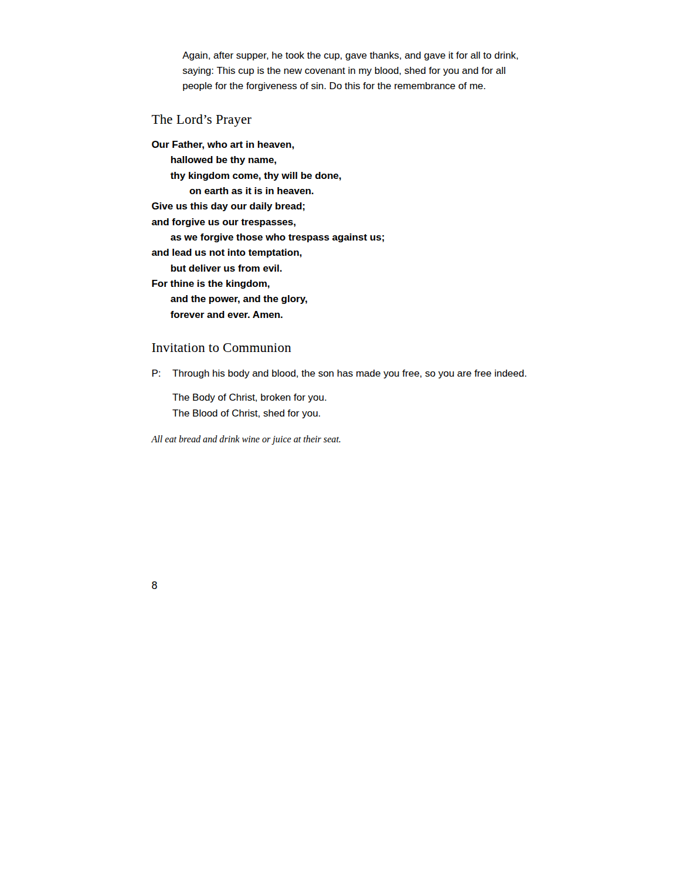Again, after supper, he took the cup, gave thanks, and gave it for all to drink, saying: This cup is the new covenant in my blood, shed for you and for all people for the forgiveness of sin. Do this for the remembrance of me.
The Lord’s Prayer
Our Father, who art in heaven,
hallowed be thy name,
thy kingdom come, thy will be done,
on earth as it is in heaven.
Give us this day our daily bread;
and forgive us our trespasses,
as we forgive those who trespass against us;
and lead us not into temptation,
but deliver us from evil.
For thine is the kingdom,
and the power, and the glory,
forever and ever. Amen.
Invitation to Communion
P:
Through his body and blood, the son has made you free, so you are free indeed.
The Body of Christ, broken for you.
The Blood of Christ, shed for you.
All eat bread and drink wine or juice at their seat.
8